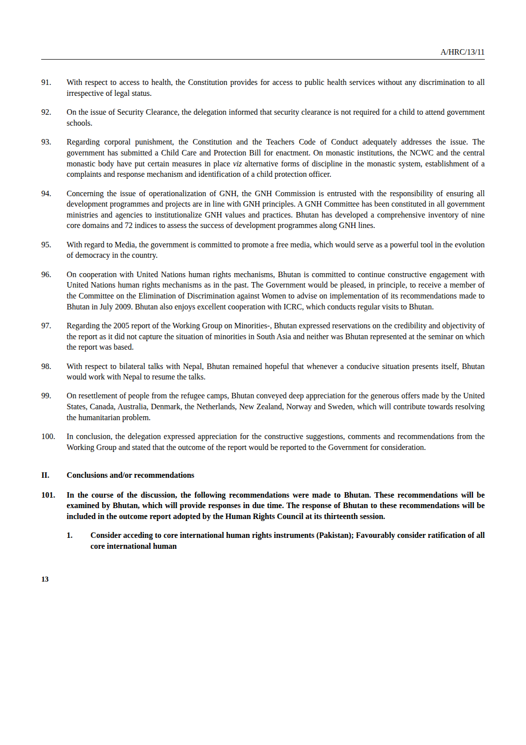A/HRC/13/11
91. With respect to access to health, the Constitution provides for access to public health services without any discrimination to all irrespective of legal status.
92. On the issue of Security Clearance, the delegation informed that security clearance is not required for a child to attend government schools.
93. Regarding corporal punishment, the Constitution and the Teachers Code of Conduct adequately addresses the issue. The government has submitted a Child Care and Protection Bill for enactment. On monastic institutions, the NCWC and the central monastic body have put certain measures in place viz alternative forms of discipline in the monastic system, establishment of a complaints and response mechanism and identification of a child protection officer.
94. Concerning the issue of operationalization of GNH, the GNH Commission is entrusted with the responsibility of ensuring all development programmes and projects are in line with GNH principles. A GNH Committee has been constituted in all government ministries and agencies to institutionalize GNH values and practices. Bhutan has developed a comprehensive inventory of nine core domains and 72 indices to assess the success of development programmes along GNH lines.
95. With regard to Media, the government is committed to promote a free media, which would serve as a powerful tool in the evolution of democracy in the country.
96. On cooperation with United Nations human rights mechanisms, Bhutan is committed to continue constructive engagement with United Nations human rights mechanisms as in the past. The Government would be pleased, in principle, to receive a member of the Committee on the Elimination of Discrimination against Women to advise on implementation of its recommendations made to Bhutan in July 2009. Bhutan also enjoys excellent cooperation with ICRC, which conducts regular visits to Bhutan.
97. Regarding the 2005 report of the Working Group on Minorities-, Bhutan expressed reservations on the credibility and objectivity of the report as it did not capture the situation of minorities in South Asia and neither was Bhutan represented at the seminar on which the report was based.
98. With respect to bilateral talks with Nepal, Bhutan remained hopeful that whenever a conducive situation presents itself, Bhutan would work with Nepal to resume the talks.
99. On resettlement of people from the refugee camps, Bhutan conveyed deep appreciation for the generous offers made by the United States, Canada, Australia, Denmark, the Netherlands, New Zealand, Norway and Sweden, which will contribute towards resolving the humanitarian problem.
100. In conclusion, the delegation expressed appreciation for the constructive suggestions, comments and recommendations from the Working Group and stated that the outcome of the report would be reported to the Government for consideration.
II. Conclusions and/or recommendations
101. In the course of the discussion, the following recommendations were made to Bhutan. These recommendations will be examined by Bhutan, which will provide responses in due time. The response of Bhutan to these recommendations will be included in the outcome report adopted by the Human Rights Council at its thirteenth session.
1. Consider acceding to core international human rights instruments (Pakistan); Favourably consider ratification of all core international human
13